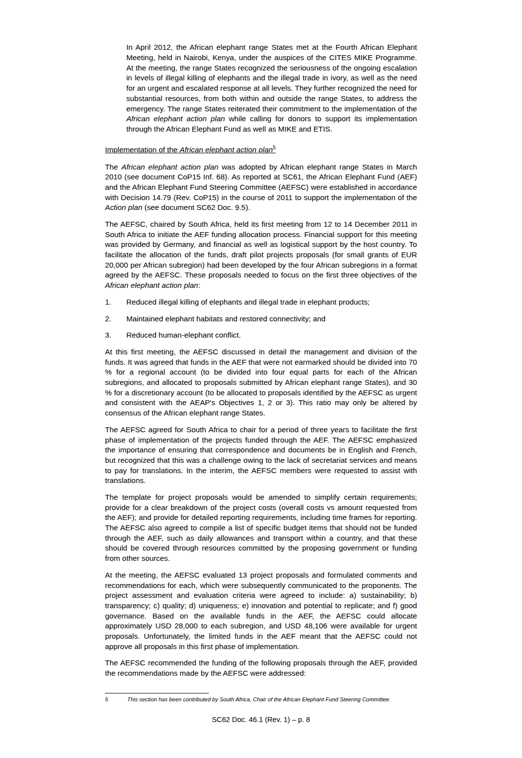In April 2012, the African elephant range States met at the Fourth African Elephant Meeting, held in Nairobi, Kenya, under the auspices of the CITES MIKE Programme. At the meeting, the range States recognized the seriousness of the ongoing escalation in levels of illegal killing of elephants and the illegal trade in ivory, as well as the need for an urgent and escalated response at all levels. They further recognized the need for substantial resources, from both within and outside the range States, to address the emergency. The range States reiterated their commitment to the implementation of the African elephant action plan while calling for donors to support its implementation through the African Elephant Fund as well as MIKE and ETIS.
Implementation of the African elephant action plan5
The African elephant action plan was adopted by African elephant range States in March 2010 (see document CoP15 Inf. 68). As reported at SC61, the African Elephant Fund (AEF) and the African Elephant Fund Steering Committee (AEFSC) were established in accordance with Decision 14.79 (Rev. CoP15) in the course of 2011 to support the implementation of the Action plan (see document SC62 Doc. 9.5).
The AEFSC, chaired by South Africa, held its first meeting from 12 to 14 December 2011 in South Africa to initiate the AEF funding allocation process. Financial support for this meeting was provided by Germany, and financial as well as logistical support by the host country. To facilitate the allocation of the funds, draft pilot projects proposals (for small grants of EUR 20,000 per African subregion) had been developed by the four African subregions in a format agreed by the AEFSC. These proposals needed to focus on the first three objectives of the African elephant action plan:
1. Reduced illegal killing of elephants and illegal trade in elephant products;
2. Maintained elephant habitats and restored connectivity; and
3. Reduced human-elephant conflict.
At this first meeting, the AEFSC discussed in detail the management and division of the funds. It was agreed that funds in the AEF that were not earmarked should be divided into 70 % for a regional account (to be divided into four equal parts for each of the African subregions, and allocated to proposals submitted by African elephant range States), and 30 % for a discretionary account (to be allocated to proposals identified by the AEFSC as urgent and consistent with the AEAP's Objectives 1, 2 or 3). This ratio may only be altered by consensus of the African elephant range States.
The AEFSC agreed for South Africa to chair for a period of three years to facilitate the first phase of implementation of the projects funded through the AEF. The AEFSC emphasized the importance of ensuring that correspondence and documents be in English and French, but recognized that this was a challenge owing to the lack of secretariat services and means to pay for translations. In the interim, the AEFSC members were requested to assist with translations.
The template for project proposals would be amended to simplify certain requirements; provide for a clear breakdown of the project costs (overall costs vs amount requested from the AEF); and provide for detailed reporting requirements, including time frames for reporting. The AEFSC also agreed to compile a list of specific budget items that should not be funded through the AEF, such as daily allowances and transport within a country, and that these should be covered through resources committed by the proposing government or funding from other sources.
At the meeting, the AEFSC evaluated 13 project proposals and formulated comments and recommendations for each, which were subsequently communicated to the proponents. The project assessment and evaluation criteria were agreed to include: a) sustainability; b) transparency; c) quality; d) uniqueness; e) innovation and potential to replicate; and f) good governance. Based on the available funds in the AEF, the AEFSC could allocate approximately USD 28,000 to each subregion, and USD 48,106 were available for urgent proposals. Unfortunately, the limited funds in the AEF meant that the AEFSC could not approve all proposals in this first phase of implementation.
The AEFSC recommended the funding of the following proposals through the AEF, provided the recommendations made by the AEFSC were addressed:
5 This section has been contributed by South Africa, Chair of the African Elephant Fund Steering Committee.
SC62 Doc. 46.1 (Rev. 1) – p. 8